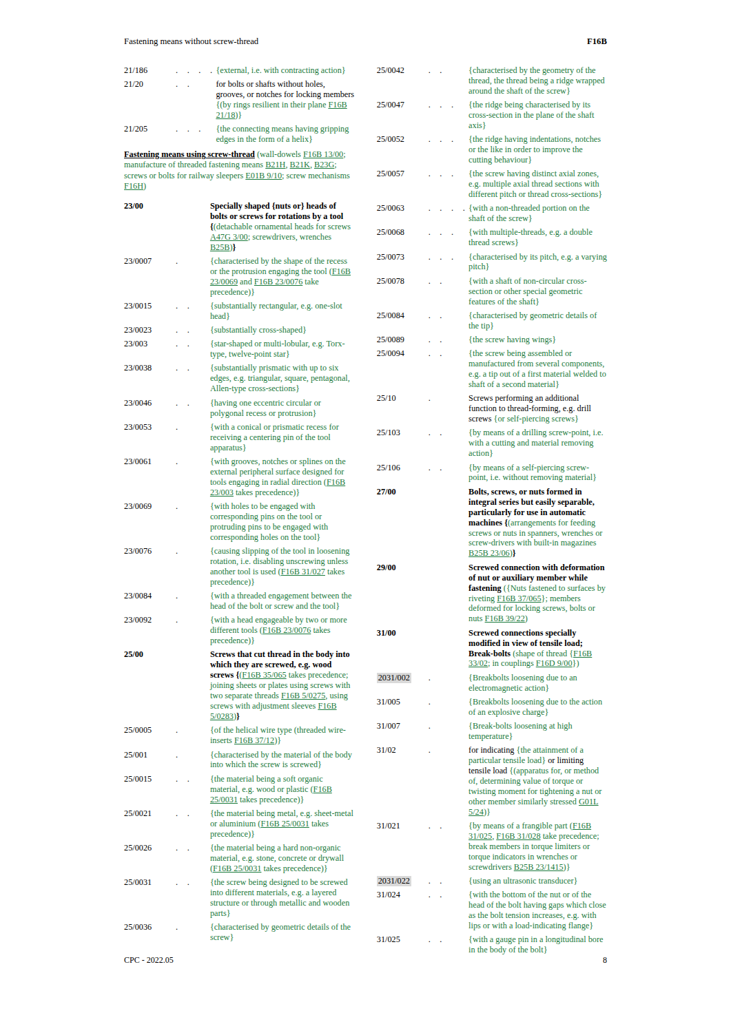Fastening means without screw-thread
F16B
| 21/186 | . . . . | {external, i.e. with contracting action} |
| 21/20 | . . | for bolts or shafts without holes, grooves, or notches for locking members {(by rings resilient in their plane F16B 21/18 )} |
| 21/205 | . . . | {the connecting means having gripping edges in the form of a helix} |
Fastening means using screw-thread (wall-dowels F16B 13/00; manufacture of threaded fastening means B21H, B21K, B23G; screws or bolts for railway sleepers E01B 9/10; screw mechanisms F16H)
| 23/00 | | Specially shaped {nuts or} heads of bolts or screws for rotations by a tool { (detachable ornamental heads for screws A47G 3/00 ; screwdrivers, wrenches B25B ) } |
| 23/0007 | . | {characterised by the shape of the recess or the protrusion engaging the tool ( F16B 23/0069 and F16B 23/0076 take precedence)} |
| 23/0015 | . . | {substantially rectangular, e.g. one-slot head} |
| 23/0023 | . . | {substantially cross-shaped} |
| 23/003 | . . | {star-shaped or multi-lobular, e.g. Torx-type, twelve-point star} |
| 23/0038 | . . | {substantially prismatic with up to six edges, e.g. triangular, square, pentagonal, Allen-type cross-sections} |
| 23/0046 | . . | {having one eccentric circular or polygonal recess or protrusion} |
| 23/0053 | . | {with a conical or prismatic recess for receiving a centering pin of the tool apparatus} |
| 23/0061 | . | {with grooves, notches or splines on the external peripheral surface designed for tools engaging in radial direction ( F16B 23/003 takes precedence)} |
| 23/0069 | . | {with holes to be engaged with corresponding pins on the tool or protruding pins to be engaged with corresponding holes on the tool} |
| 23/0076 | . | {causing slipping of the tool in loosening rotation, i.e. disabling unscrewing unless another tool is used ( F16B 31/027 takes precedence)} |
| 23/0084 | . | {with a threaded engagement between the head of the bolt or screw and the tool} |
| 23/0092 | . | {with a head engageable by two or more different tools ( F16B 23/0076 takes precedence)} |
| 25/00 | | Screws that cut thread in the body into which they are screwed, e.g. wood screws { ( F16B 35/065 takes precedence; joining sheets or plates using screws with two separate threads F16B 5/0275 , using screws with adjustment sleeves F16B 5/0283 ) } |
| 25/0005 | . | {of the helical wire type (threaded wire-inserts F16B 37/12 )} |
| 25/001 | . | {characterised by the material of the body into which the screw is screwed} |
| 25/0015 | . . | {the material being a soft organic material, e.g. wood or plastic ( F16B 25/0031 takes precedence)} |
| 25/0021 | . . | {the material being metal, e.g. sheet-metal or aluminium ( F16B 25/0031 takes precedence)} |
| 25/0026 | . . | {the material being a hard non-organic material, e.g. stone, concrete or drywall ( F16B 25/0031 takes precedence)} |
| 25/0031 | . . | {the screw being designed to be screwed into different materials, e.g. a layered structure or through metallic and wooden parts} |
| 25/0036 | . | {characterised by geometric details of the screw} |
| 25/0042 | . . | {characterised by the geometry of the thread, the thread being a ridge wrapped around the shaft of the screw} |
| 25/0047 | . . . | {the ridge being characterised by its cross-section in the plane of the shaft axis} |
| 25/0052 | . . . | {the ridge having indentations, notches or the like in order to improve the cutting behaviour} |
| 25/0057 | . . . | {the screw having distinct axial zones, e.g. multiple axial thread sections with different pitch or thread cross-sections} |
| 25/0063 | . . . . | {with a non-threaded portion on the shaft of the screw} |
| 25/0068 | . . . | {with multiple-threads, e.g. a double thread screws} |
| 25/0073 | . . . | {characterised by its pitch, e.g. a varying pitch} |
| 25/0078 | . . | {with a shaft of non-circular cross-section or other special geometric features of the shaft} |
| 25/0084 | . . | {characterised by geometric details of the tip} |
| 25/0089 | . . | {the screw having wings} |
| 25/0094 | . . | {the screw being assembled or manufactured from several components, e.g. a tip out of a first material welded to shaft of a second material} |
| 25/10 | . | Screws performing an additional function to thread-forming, e.g. drill screws {or self-piercing screws} |
| 25/103 | . . | {by means of a drilling screw-point, i.e. with a cutting and material removing action} |
| 25/106 | . . | {by means of a self-piercing screw-point, i.e. without removing material} |
| 27/00 | | Bolts, screws, or nuts formed in integral series but easily separable, particularly for use in automatic machines { (arrangements for feeding screws or nuts in spanners, wrenches or screw-drivers with built-in magazines B25B 23/06 ) } |
| 29/00 | | Screwed connection with deformation of nut or auxiliary member while fastening ({Nuts fastened to surfaces by riveting F16B 37/065 }; members deformed for locking screws, bolts or nuts F16B 39/22 ) |
| 31/00 | | Screwed connections specially modified in view of tensile load; Break-bolts (shape of thread { F16B 33/02 ; in couplings F16D 9/00 }) |
| 2031/002 | . | {Breakbolts loosening due to an electromagnetic action} |
| 31/005 | . | {Breakbolts loosening due to the action of an explosive charge} |
| 31/007 | . | {Break-bolts loosening at high temperature} |
| 31/02 | . | for indicating {the attainment of a particular tensile load} or limiting tensile load {(apparatus for, or method of, determining value of torque or twisting moment for tightening a nut or other member similarly stressed G01L 5/24 )} |
| 31/021 | . . | {by means of a frangible part ( F16B 31/025 , F16B 31/028 take precedence; break members in torque limiters or torque indicators in wrenches or screwdrivers B25B 23/1415 )} |
| 2031/022 | . . | {using an ultrasonic transducer} |
| 31/024 | . . | {with the bottom of the nut or of the head of the bolt having gaps which close as the bolt tension increases, e.g. with lips or with a load-indicating flange} |
| 31/025 | . . | {with a gauge pin in a longitudinal bore in the body of the bolt} |
CPC - 2022.05
8